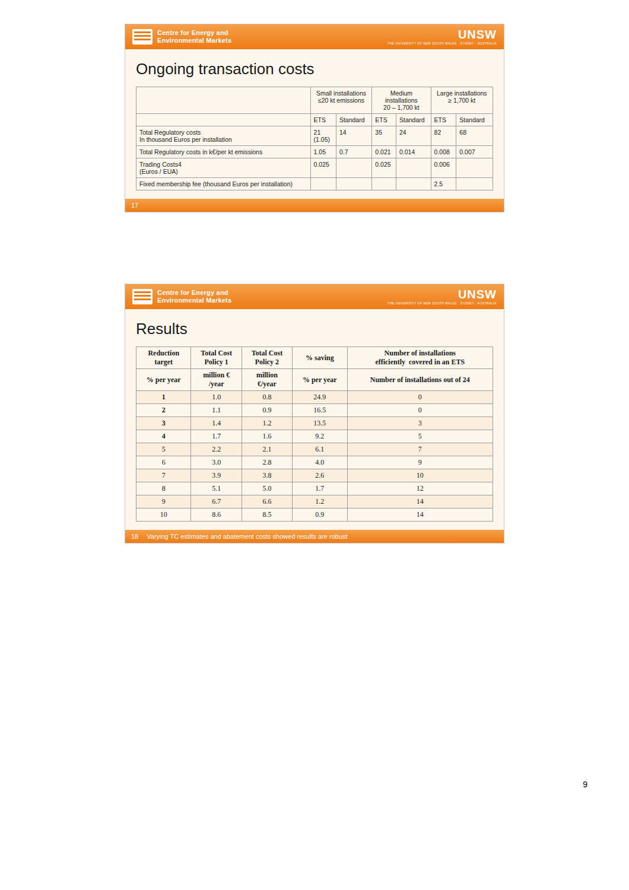Centre for Energy and
Environmental Markets
UNSW
THE UNIVERSITY OF NEW SOUTH WALES SYDNEY · AUSTRALIA
Ongoing transaction costs
| | Small installations ≤20 kt emissions | Medium installations 20 – 1,700 kt | Large installations ≥ 1,700 kt |
| --- | --- | --- | --- |
| | ETS | Standard | ETS | Standard | ETS | Standard |
| Total Regulatory costs In thousand Euros per installation | 21 (1.05) | 14 | 35 | 24 | 82 | 68 |
| Total Regulatory costs in k€/per kt emissions | 1.05 | 0.7 | 0.021 | 0.014 | 0.008 | 0.007 |
| Trading Costs4 (Euros / EUA) | 0.025 | | 0.025 | | 0.006 | |
| Fixed membership fee (thousand Euros per installation) | | | | | 2.5 | |
17
Centre for Energy and
Environmental Markets
UNSW
THE UNIVERSITY OF NEW SOUTH WALES SYDNEY · AUSTRALIA
Results
| Reduction target | Total Cost Policy 1 | Total Cost Policy 2 | % saving | Number of installations efficiently covered in an ETS |
| --- | --- | --- | --- | --- |
| % per year | million € /year | million €/year | % per year | Number of installations out of 24 |
| 1 | 1.0 | 0.8 | 24.9 | 0 |
| 2 | 1.1 | 0.9 | 16.5 | 0 |
| 3 | 1.4 | 1.2 | 13.5 | 3 |
| 4 | 1.7 | 1.6 | 9.2 | 5 |
| 5 | 2.2 | 2.1 | 6.1 | 7 |
| 6 | 3.0 | 2.8 | 4.0 | 9 |
| 7 | 3.9 | 3.8 | 2.6 | 10 |
| 8 | 5.1 | 5.0 | 1.7 | 12 |
| 9 | 6.7 | 6.6 | 1.2 | 14 |
| 10 | 8.6 | 8.5 | 0.9 | 14 |
18 Varying TC estimates and abatement costs showed results are robust
9